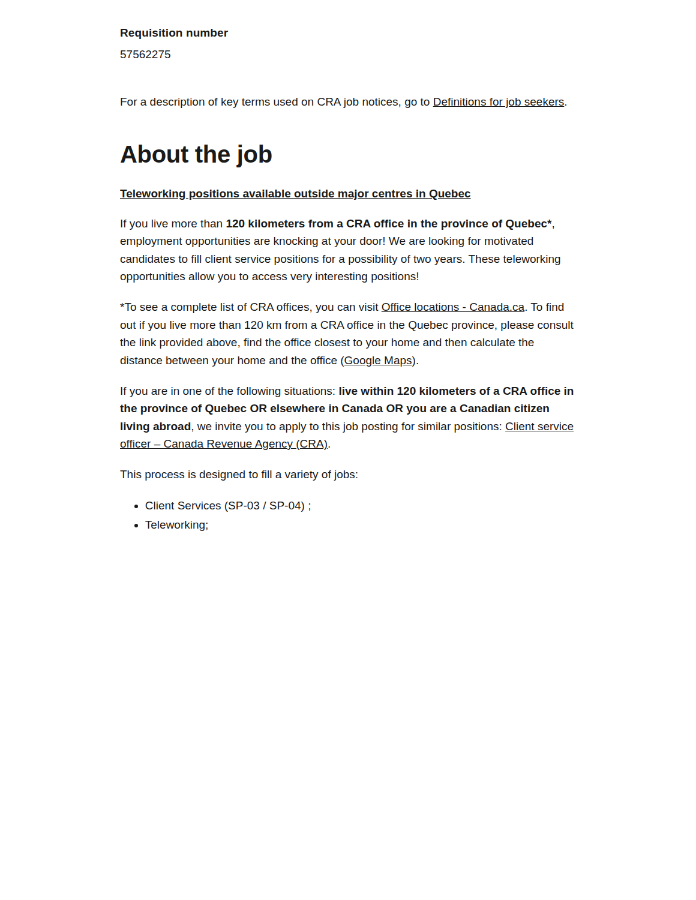Requisition number
57562275
For a description of key terms used on CRA job notices, go to Definitions for job seekers.
About the job
Teleworking positions available outside major centres in Quebec
If you live more than 120 kilometers from a CRA office in the province of Quebec*, employment opportunities are knocking at your door! We are looking for motivated candidates to fill client service positions for a possibility of two years. These teleworking opportunities allow you to access very interesting positions!
*To see a complete list of CRA offices, you can visit Office locations - Canada.ca. To find out if you live more than 120 km from a CRA office in the Quebec province, please consult the link provided above, find the office closest to your home and then calculate the distance between your home and the office (Google Maps).
If you are in one of the following situations: live within 120 kilometers of a CRA office in the province of Quebec OR elsewhere in Canada OR you are a Canadian citizen living abroad, we invite you to apply to this job posting for similar positions: Client service officer – Canada Revenue Agency (CRA).
This process is designed to fill a variety of jobs:
Client Services (SP-03 / SP-04) ;
Teleworking;